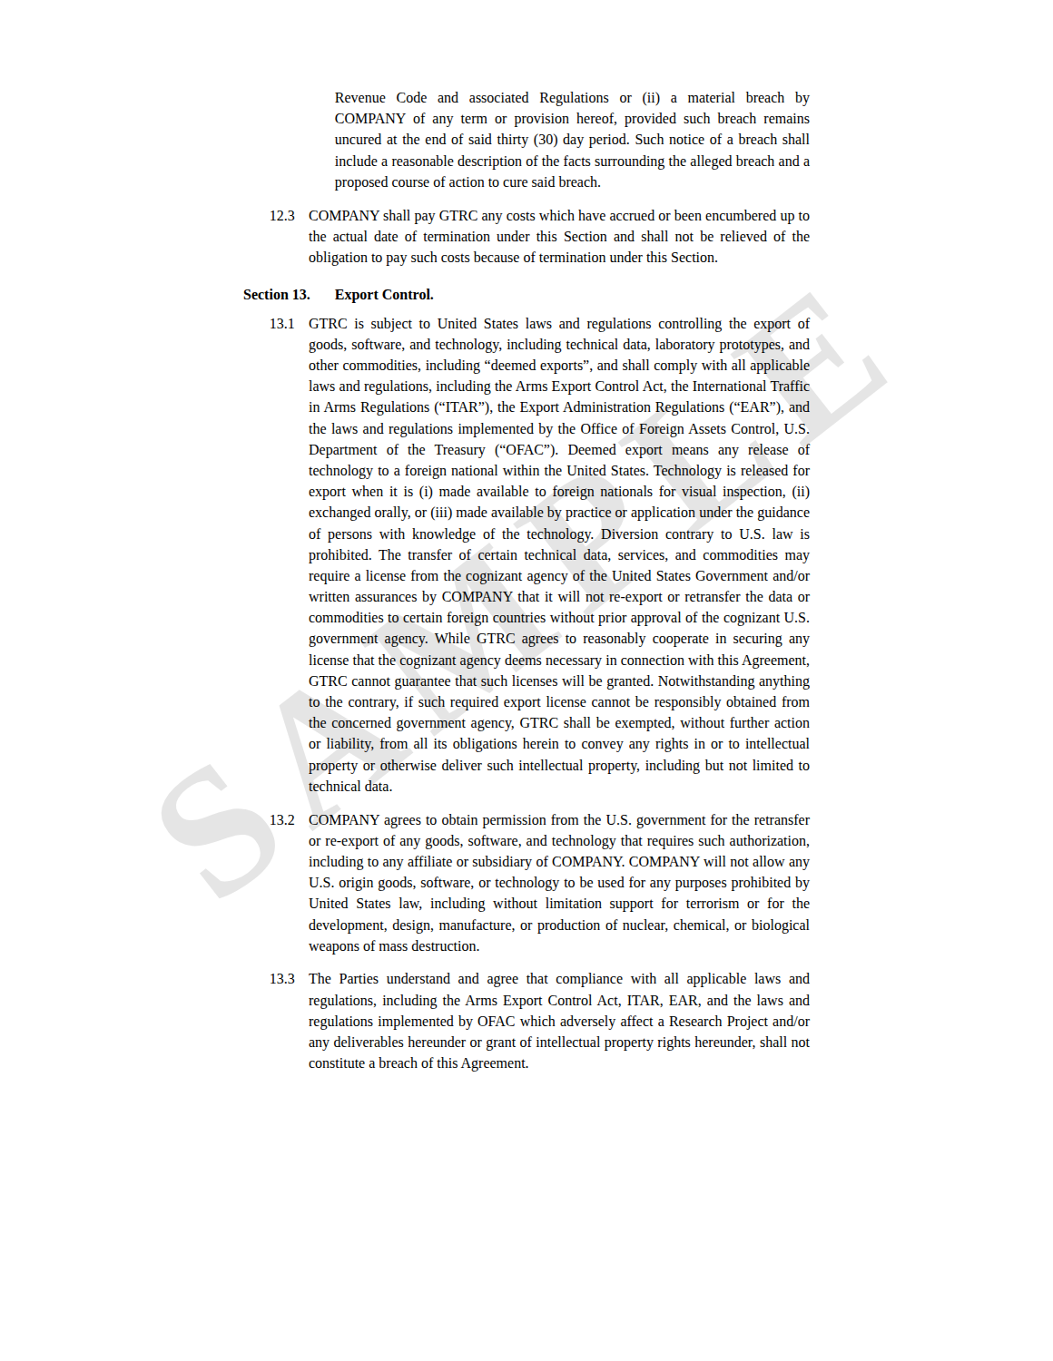SAMPLE
Revenue Code and associated Regulations or (ii) a material breach by COMPANY of any term or provision hereof, provided such breach remains uncured at the end of said thirty (30) day period. Such notice of a breach shall include a reasonable description of the facts surrounding the alleged breach and a proposed course of action to cure said breach.
12.3
COMPANY shall pay GTRC any costs which have accrued or been encumbered up to the actual date of termination under this Section and shall not be relieved of the obligation to pay such costs because of termination under this Section.
Section 13.
Export Control.
13.1
GTRC is subject to United States laws and regulations controlling the export of goods, software, and technology, including technical data, laboratory prototypes, and other commodities, including “deemed exports”, and shall comply with all applicable laws and regulations, including the Arms Export Control Act, the International Traffic in Arms Regulations (“ITAR”), the Export Administration Regulations (“EAR”), and the laws and regulations implemented by the Office of Foreign Assets Control, U.S. Department of the Treasury (“OFAC”). Deemed export means any release of technology to a foreign national within the United States. Technology is released for export when it is (i) made available to foreign nationals for visual inspection, (ii) exchanged orally, or (iii) made available by practice or application under the guidance of persons with knowledge of the technology. Diversion contrary to U.S. law is prohibited. The transfer of certain technical data, services, and commodities may require a license from the cognizant agency of the United States Government and/or written assurances by COMPANY that it will not re-export or retransfer the data or commodities to certain foreign countries without prior approval of the cognizant U.S. government agency. While GTRC agrees to reasonably cooperate in securing any license that the cognizant agency deems necessary in connection with this Agreement, GTRC cannot guarantee that such licenses will be granted. Notwithstanding anything to the contrary, if such required export license cannot be responsibly obtained from the concerned government agency, GTRC shall be exempted, without further action or liability, from all its obligations herein to convey any rights in or to intellectual property or otherwise deliver such intellectual property, including but not limited to technical data.
13.2
COMPANY agrees to obtain permission from the U.S. government for the retransfer or re-export of any goods, software, and technology that requires such authorization, including to any affiliate or subsidiary of COMPANY. COMPANY will not allow any U.S. origin goods, software, or technology to be used for any purposes prohibited by United States law, including without limitation support for terrorism or for the development, design, manufacture, or production of nuclear, chemical, or biological weapons of mass destruction.
13.3
The Parties understand and agree that compliance with all applicable laws and regulations, including the Arms Export Control Act, ITAR, EAR, and the laws and regulations implemented by OFAC which adversely affect a Research Project and/or any deliverables hereunder or grant of intellectual property rights hereunder, shall not constitute a breach of this Agreement.